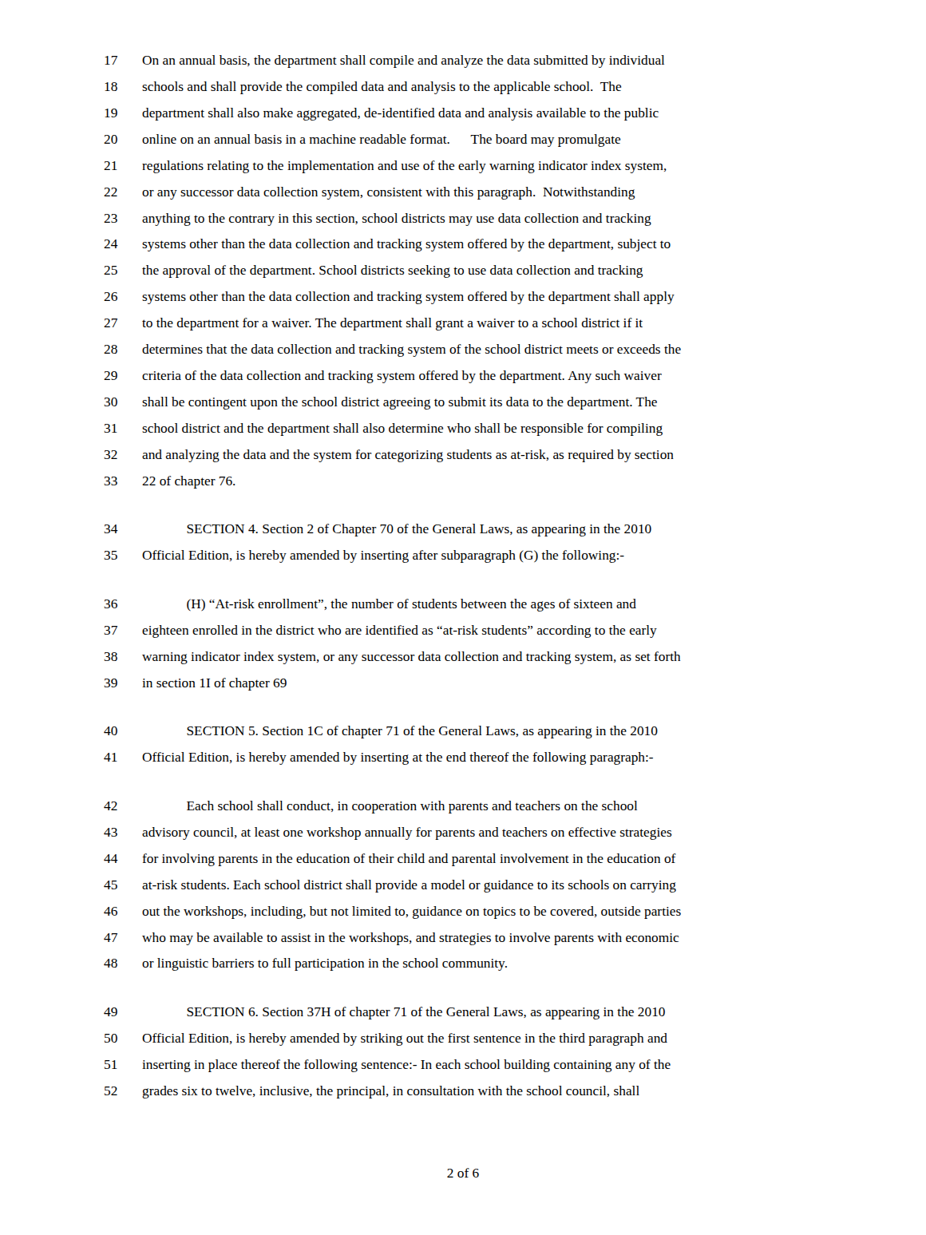17 On an annual basis, the department shall compile and analyze the data submitted by individual
18 schools and shall provide the compiled data and analysis to the applicable school. The
19 department shall also make aggregated, de-identified data and analysis available to the public
20 online on an annual basis in a machine readable format. The board may promulgate
21 regulations relating to the implementation and use of the early warning indicator index system,
22 or any successor data collection system, consistent with this paragraph. Notwithstanding
23 anything to the contrary in this section, school districts may use data collection and tracking
24 systems other than the data collection and tracking system offered by the department, subject to
25 the approval of the department. School districts seeking to use data collection and tracking
26 systems other than the data collection and tracking system offered by the department shall apply
27 to the department for a waiver. The department shall grant a waiver to a school district if it
28 determines that the data collection and tracking system of the school district meets or exceeds the
29 criteria of the data collection and tracking system offered by the department. Any such waiver
30 shall be contingent upon the school district agreeing to submit its data to the department. The
31 school district and the department shall also determine who shall be responsible for compiling
32 and analyzing the data and the system for categorizing students as at-risk, as required by section
3322 of chapter 76.
34 SECTION 4. Section 2 of Chapter 70 of the General Laws, as appearing in the 2010
35 Official Edition, is hereby amended by inserting after subparagraph (G) the following:-
36 (H) “At-risk enrollment”, the number of students between the ages of sixteen and
37 eighteen enrolled in the district who are identified as “at-risk students” according to the early
38 warning indicator index system, or any successor data collection and tracking system, as set forth
39 in section 1I of chapter 69
40 SECTION 5. Section 1C of chapter 71 of the General Laws, as appearing in the 2010
41 Official Edition, is hereby amended by inserting at the end thereof the following paragraph:-
42 Each school shall conduct, in cooperation with parents and teachers on the school
43 advisory council, at least one workshop annually for parents and teachers on effective strategies
44 for involving parents in the education of their child and parental involvement in the education of
45 at-risk students. Each school district shall provide a model or guidance to its schools on carrying
46 out the workshops, including, but not limited to, guidance on topics to be covered, outside parties
47 who may be available to assist in the workshops, and strategies to involve parents with economic
48 or linguistic barriers to full participation in the school community.
49 SECTION 6. Section 37H of chapter 71 of the General Laws, as appearing in the 2010
50 Official Edition, is hereby amended by striking out the first sentence in the third paragraph and
51 inserting in place thereof the following sentence:- In each school building containing any of the
52 grades six to twelve, inclusive, the principal, in consultation with the school council, shall
2 of 6